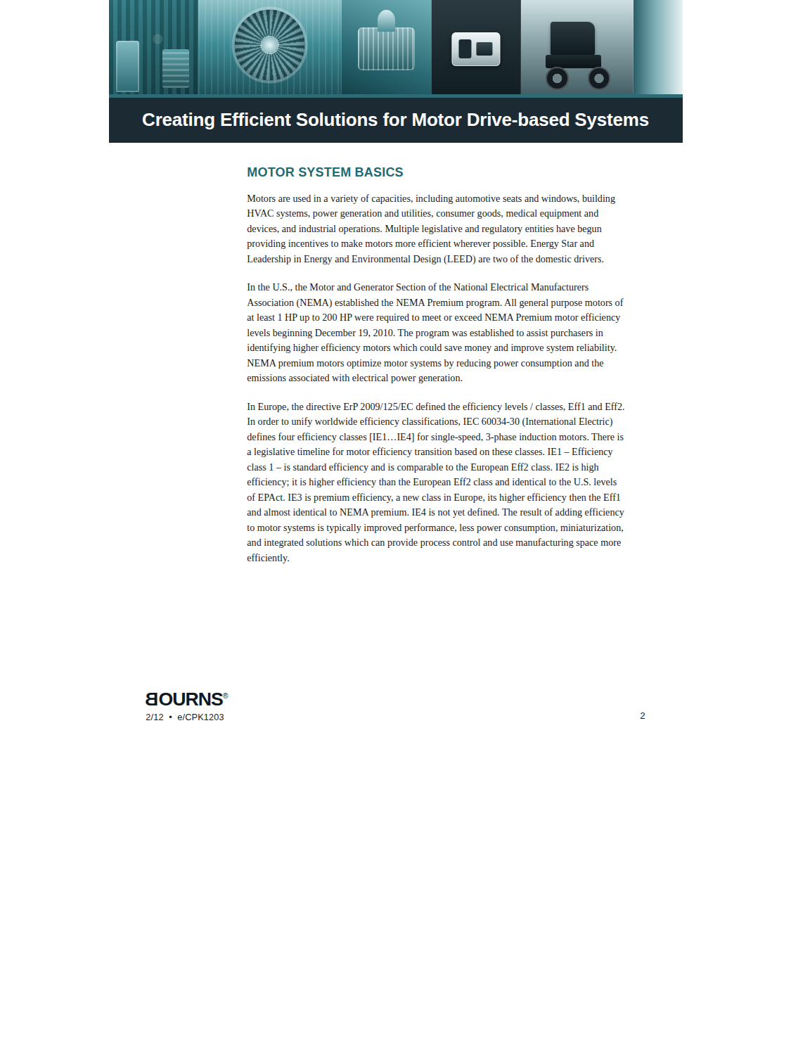Creating Efficient Solutions for Motor Drive-based Systems
MOTOR SYSTEM BASICS
Motors are used in a variety of capacities, including automotive seats and windows, building HVAC systems, power generation and utilities, consumer goods, medical equipment and devices, and industrial operations. Multiple legislative and regulatory entities have begun providing incentives to make motors more efficient wherever possible. Energy Star and Leadership in Energy and Environmental Design (LEED) are two of the domestic drivers.
In the U.S., the Motor and Generator Section of the National Electrical Manufacturers Association (NEMA) established the NEMA Premium program. All general purpose motors of at least 1 HP up to 200 HP were required to meet or exceed NEMA Premium motor efficiency levels beginning December 19, 2010. The program was established to assist purchasers in identifying higher efficiency motors which could save money and improve system reliability. NEMA premium motors optimize motor systems by reducing power consumption and the emissions associated with electrical power generation.
In Europe, the directive ErP 2009/125/EC defined the efficiency levels / classes, Eff1 and Eff2. In order to unify worldwide efficiency classifications, IEC 60034-30 (International Electric) defines four efficiency classes [IE1…IE4] for single-speed, 3-phase induction motors. There is a legislative timeline for motor efficiency transition based on these classes. IE1 – Efficiency class 1 – is standard efficiency and is comparable to the European Eff2 class. IE2 is high efficiency; it is higher efficiency than the European Eff2 class and identical to the U.S. levels of EPAct. IE3 is premium efficiency, a new class in Europe, its higher efficiency then the Eff1 and almost identical to NEMA premium. IE4 is not yet defined. The result of adding efficiency to motor systems is typically improved performance, less power consumption, miniaturization, and integrated solutions which can provide process control and use manufacturing space more efficiently.
BOURNS®
2/12 • e/CPK1203
2